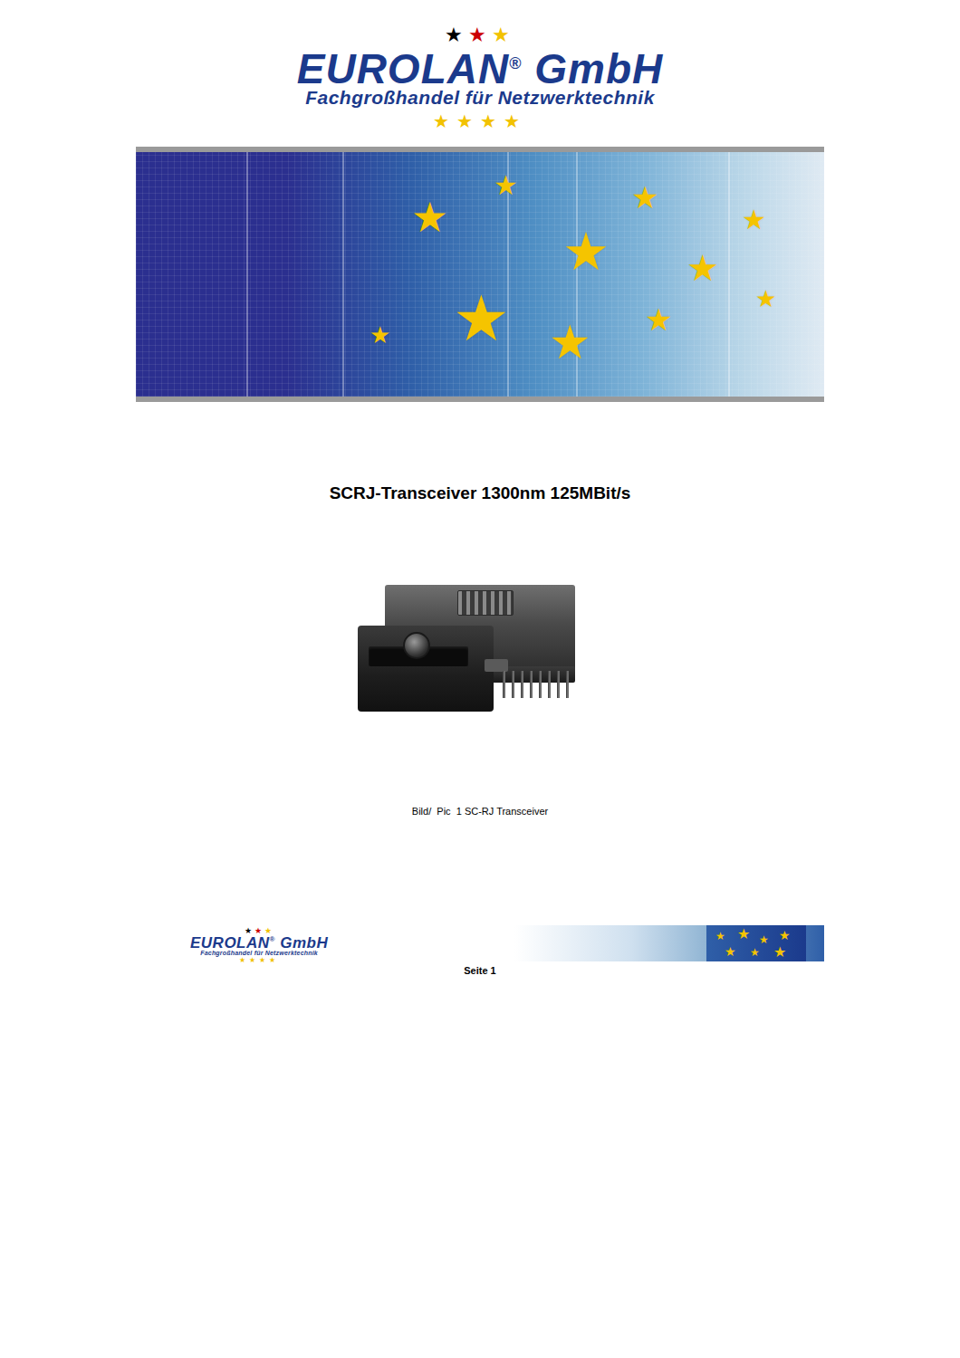★★★
EUROLAN® GmbH
Fachgroßhandel für Netzwerktechnik
★★★★
★ ★ ★ ★ ★ ★ ★ ★ ★ ★ ★
SCRJ-Transceiver 1300nm 125MBit/s
Bild/ Pic 1 SC-RJ Transceiver
★★★
EUROLAN® GmbH
Fachgroßhandel für Netzwerktechnik
★★★★
★ ★ ★ ★ ★ ★ ★
Seite 1